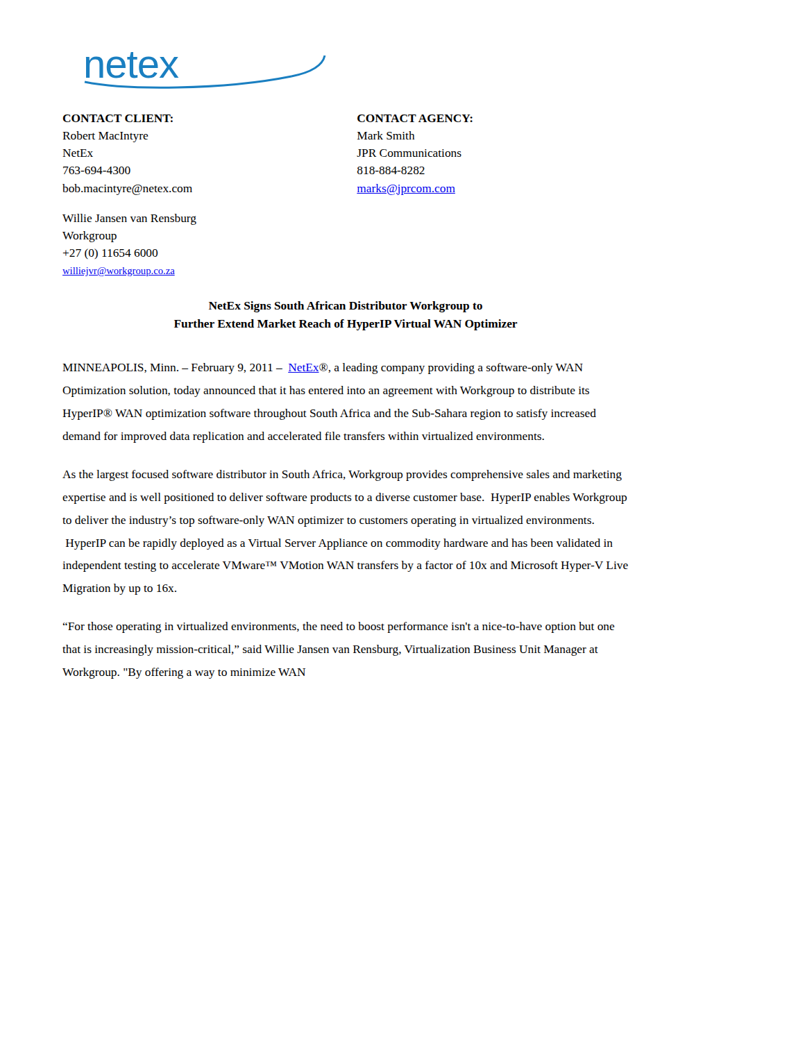netex
| CONTACT CLIENT: | CONTACT AGENCY: |
| Robert MacIntyre | Mark Smith |
| NetEx | JPR Communications |
| 763-694-4300 | 818-884-8282 |
| bob.macintyre@netex.com | marks@jprcom.com |
Willie Jansen van Rensburg
Workgroup
+27 (0) 11654 6000
williejvr@workgroup.co.za
NetEx Signs South African Distributor Workgroup to
Further Extend Market Reach of HyperIP Virtual WAN Optimizer
MINNEAPOLIS, Minn. – February 9, 2011 – NetEx®, a leading company providing a software-only WAN Optimization solution, today announced that it has entered into an agreement with Workgroup to distribute its HyperIP® WAN optimization software throughout South Africa and the Sub-Sahara region to satisfy increased demand for improved data replication and accelerated file transfers within virtualized environments.
As the largest focused software distributor in South Africa, Workgroup provides comprehensive sales and marketing expertise and is well positioned to deliver software products to a diverse customer base. HyperIP enables Workgroup to deliver the industry’s top software-only WAN optimizer to customers operating in virtualized environments. HyperIP can be rapidly deployed as a Virtual Server Appliance on commodity hardware and has been validated in independent testing to accelerate VMware™ VMotion WAN transfers by a factor of 10x and Microsoft Hyper-V Live Migration by up to 16x.
“For those operating in virtualized environments, the need to boost performance isn't a nice-to-have option but one that is increasingly mission-critical,” said Willie Jansen van Rensburg, Virtualization Business Unit Manager at Workgroup. "By offering a way to minimize WAN